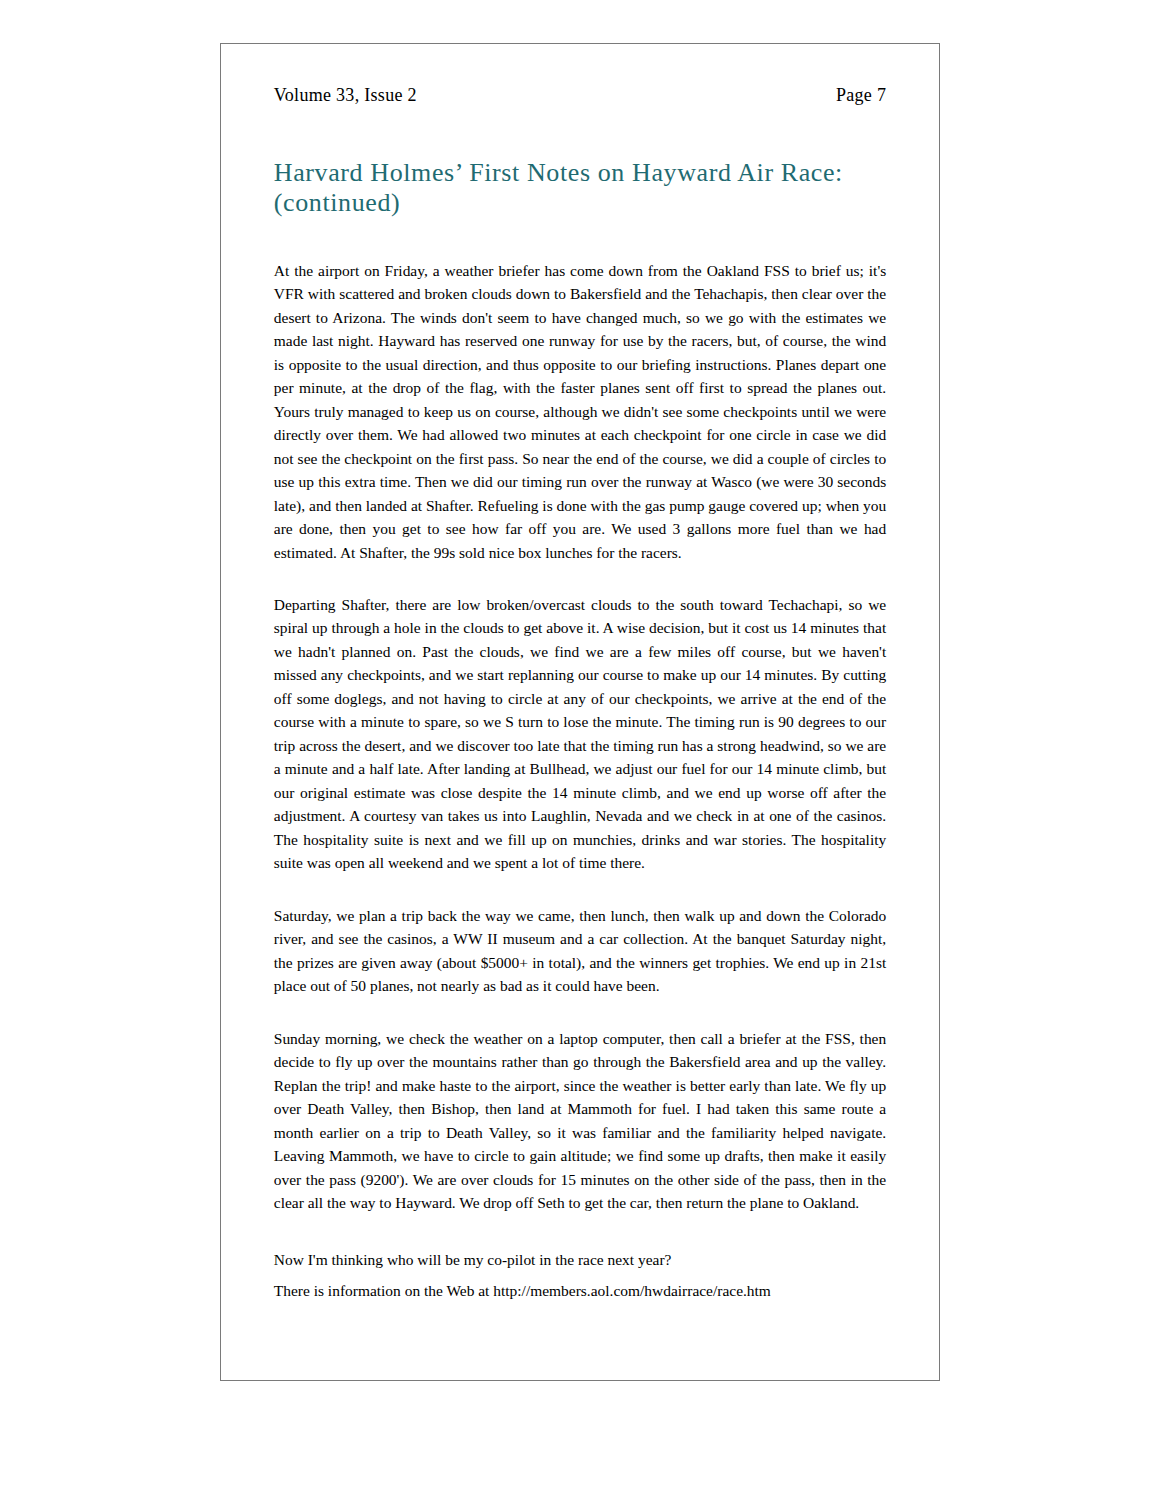Volume 33, Issue 2 Page 7
Harvard Holmes’ First Notes on Hayward Air Race: (continued)
At the airport on Friday, a weather briefer has come down from the Oakland FSS to brief us; it's VFR with scattered and broken clouds down to Bakersfield and the Tehachapis, then clear over the desert to Arizona. The winds don't seem to have changed much, so we go with the estimates we made last night. Hayward has reserved one runway for use by the racers, but, of course, the wind is opposite to the usual direction, and thus opposite to our briefing instructions. Planes depart one per minute, at the drop of the flag, with the faster planes sent off first to spread the planes out. Yours truly managed to keep us on course, although we didn't see some checkpoints until we were directly over them. We had allowed two minutes at each checkpoint for one circle in case we did not see the checkpoint on the first pass. So near the end of the course, we did a couple of circles to use up this extra time. Then we did our timing run over the runway at Wasco (we were 30 seconds late), and then landed at Shafter. Refueling is done with the gas pump gauge covered up; when you are done, then you get to see how far off you are. We used 3 gallons more fuel than we had estimated. At Shafter, the 99s sold nice box lunches for the racers.
Departing Shafter, there are low broken/overcast clouds to the south toward Techachapi, so we spiral up through a hole in the clouds to get above it. A wise decision, but it cost us 14 minutes that we hadn't planned on. Past the clouds, we find we are a few miles off course, but we haven't missed any checkpoints, and we start replanning our course to make up our 14 minutes. By cutting off some doglegs, and not having to circle at any of our checkpoints, we arrive at the end of the course with a minute to spare, so we S turn to lose the minute. The timing run is 90 degrees to our trip across the desert, and we discover too late that the timing run has a strong headwind, so we are a minute and a half late. After landing at Bullhead, we adjust our fuel for our 14 minute climb, but our original estimate was close despite the 14 minute climb, and we end up worse off after the adjustment. A courtesy van takes us into Laughlin, Nevada and we check in at one of the casinos. The hospitality suite is next and we fill up on munchies, drinks and war stories. The hospitality suite was open all weekend and we spent a lot of time there.
Saturday, we plan a trip back the way we came, then lunch, then walk up and down the Colorado river, and see the casinos, a WW II museum and a car collection. At the banquet Saturday night, the prizes are given away (about $5000+ in total), and the winners get trophies. We end up in 21st place out of 50 planes, not nearly as bad as it could have been.
Sunday morning, we check the weather on a laptop computer, then call a briefer at the FSS, then decide to fly up over the mountains rather than go through the Bakersfield area and up the valley. Replan the trip! and make haste to the airport, since the weather is better early than late. We fly up over Death Valley, then Bishop, then land at Mammoth for fuel. I had taken this same route a month earlier on a trip to Death Valley, so it was familiar and the familiarity helped navigate. Leaving Mammoth, we have to circle to gain altitude; we find some up drafts, then make it easily over the pass (9200'). We are over clouds for 15 minutes on the other side of the pass, then in the clear all the way to Hayward. We drop off Seth to get the car, then return the plane to Oakland.
Now I'm thinking who will be my co-pilot in the race next year?
There is information on the Web at http://members.aol.com/hwdairrace/race.htm